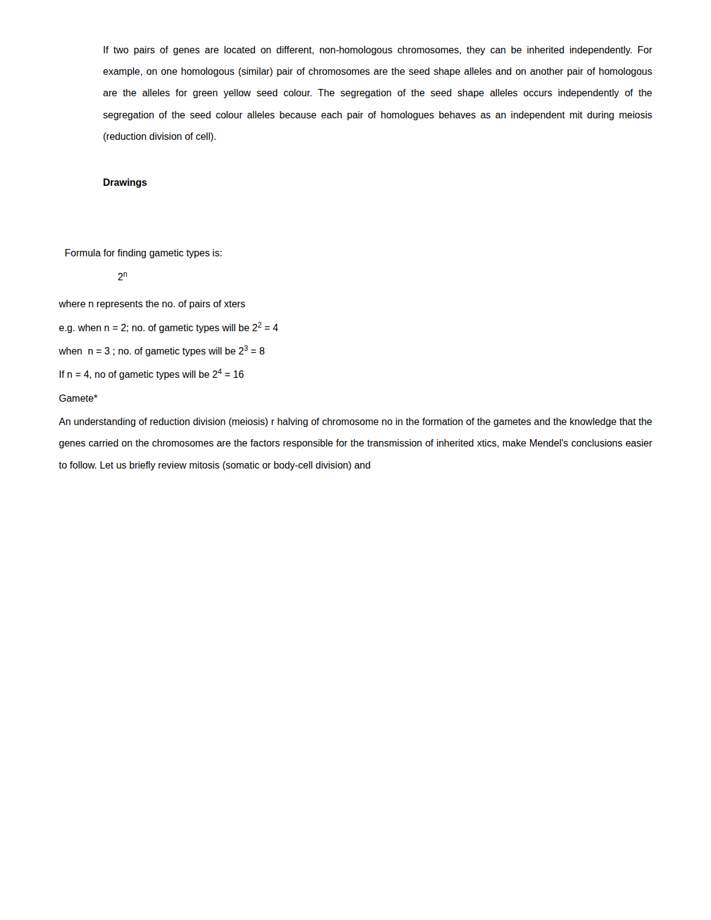If two pairs of genes are located on different, non-homologous chromosomes, they can be inherited independently. For example, on one homologous (similar) pair of chromosomes are the seed shape alleles and on another pair of homologous are the alleles for green yellow seed colour. The segregation of the seed shape alleles occurs independently of the segregation of the seed colour alleles because each pair of homologues behaves as an independent mit during meiosis (reduction division of cell).
Drawings
Formula for finding gametic types is:
2n
where n represents the no. of pairs of xters
e.g. when n = 2; no. of gametic types will be 22 = 4
when n = 3 ; no. of gametic types will be 23 = 8
If n = 4, no of gametic types will be 24 = 16
Gamete*
An understanding of reduction division (meiosis) r halving of chromosome no in the formation of the gametes and the knowledge that the genes carried on the chromosomes are the factors responsible for the transmission of inherited xtics, make Mendel's conclusions easier to follow. Let us briefly review mitosis (somatic or body-cell division) and